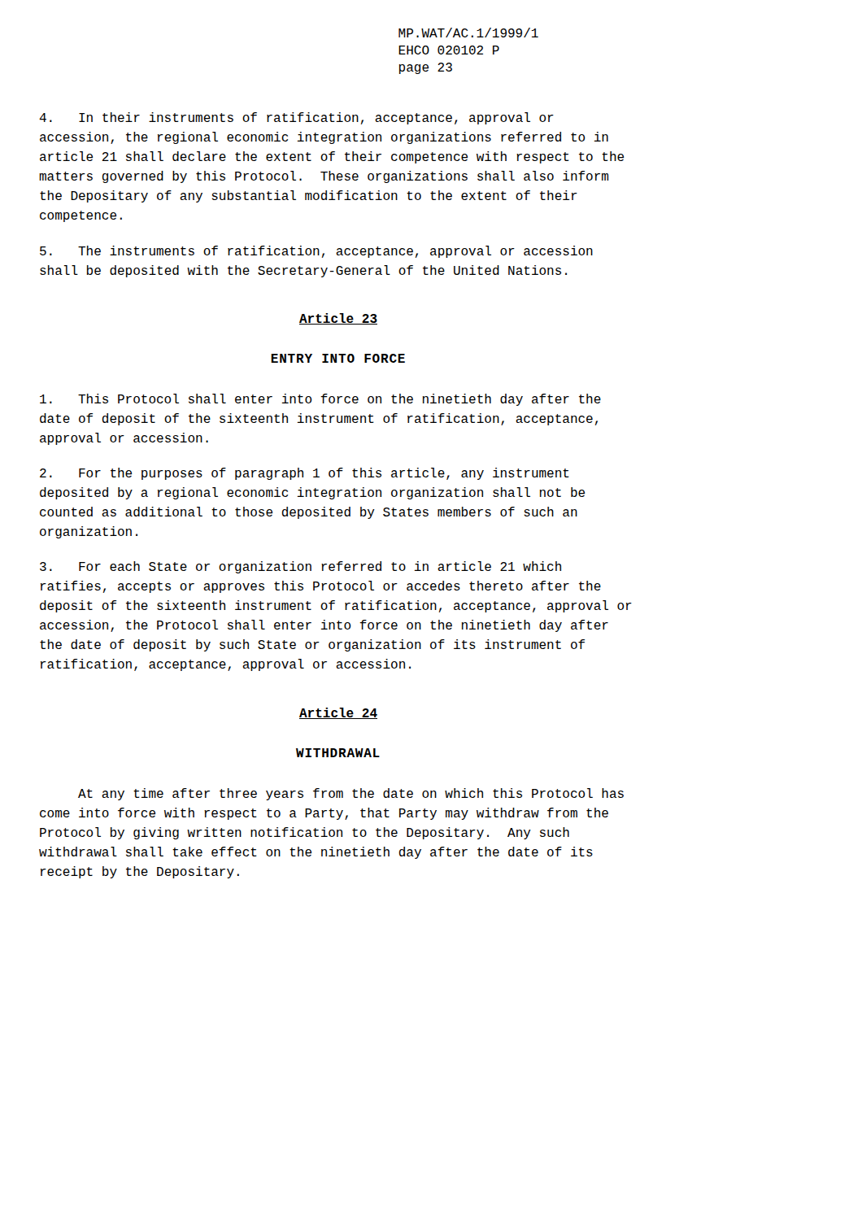MP.WAT/AC.1/1999/1 EHCO 020102 P page 23
4. In their instruments of ratification, acceptance, approval or accession, the regional economic integration organizations referred to in article 21 shall declare the extent of their competence with respect to the matters governed by this Protocol. These organizations shall also inform the Depositary of any substantial modification to the extent of their competence.
5. The instruments of ratification, acceptance, approval or accession shall be deposited with the Secretary-General of the United Nations.
Article 23
ENTRY INTO FORCE
1. This Protocol shall enter into force on the ninetieth day after the date of deposit of the sixteenth instrument of ratification, acceptance, approval or accession.
2. For the purposes of paragraph 1 of this article, any instrument deposited by a regional economic integration organization shall not be counted as additional to those deposited by States members of such an organization.
3. For each State or organization referred to in article 21 which ratifies, accepts or approves this Protocol or accedes thereto after the deposit of the sixteenth instrument of ratification, acceptance, approval or accession, the Protocol shall enter into force on the ninetieth day after the date of deposit by such State or organization of its instrument of ratification, acceptance, approval or accession.
Article 24
WITHDRAWAL
At any time after three years from the date on which this Protocol has come into force with respect to a Party, that Party may withdraw from the Protocol by giving written notification to the Depositary. Any such withdrawal shall take effect on the ninetieth day after the date of its receipt by the Depositary.